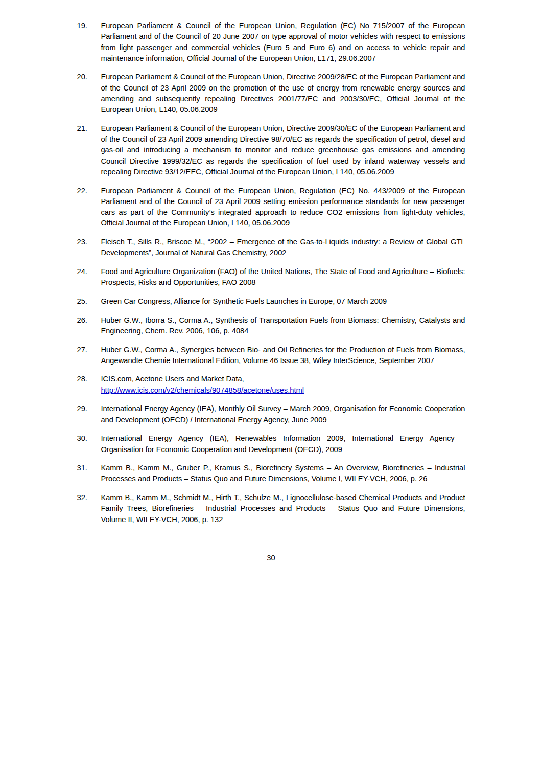European Parliament & Council of the European Union, Regulation (EC) No 715/2007 of the European Parliament and of the Council of 20 June 2007 on type approval of motor vehicles with respect to emissions from light passenger and commercial vehicles (Euro 5 and Euro 6) and on access to vehicle repair and maintenance information, Official Journal of the European Union, L171, 29.06.2007
European Parliament & Council of the European Union, Directive 2009/28/EC of the European Parliament and of the Council of 23 April 2009 on the promotion of the use of energy from renewable energy sources and amending and subsequently repealing Directives 2001/77/EC and 2003/30/EC, Official Journal of the European Union, L140, 05.06.2009
European Parliament & Council of the European Union, Directive 2009/30/EC of the European Parliament and of the Council of 23 April 2009 amending Directive 98/70/EC as regards the specification of petrol, diesel and gas-oil and introducing a mechanism to monitor and reduce greenhouse gas emissions and amending Council Directive 1999/32/EC as regards the specification of fuel used by inland waterway vessels and repealing Directive 93/12/EEC, Official Journal of the European Union, L140, 05.06.2009
European Parliament & Council of the European Union, Regulation (EC) No. 443/2009 of the European Parliament and of the Council of 23 April 2009 setting emission performance standards for new passenger cars as part of the Community’s integrated approach to reduce CO2 emissions from light-duty vehicles, Official Journal of the European Union, L140, 05.06.2009
Fleisch T., Sills R., Briscoe M., “2002 – Emergence of the Gas-to-Liquids industry: a Review of Global GTL Developments”, Journal of Natural Gas Chemistry, 2002
Food and Agriculture Organization (FAO) of the United Nations, The State of Food and Agriculture – Biofuels: Prospects, Risks and Opportunities, FAO 2008
Green Car Congress, Alliance for Synthetic Fuels Launches in Europe, 07 March 2009
Huber G.W., Iborra S., Corma A., Synthesis of Transportation Fuels from Biomass: Chemistry, Catalysts and Engineering, Chem. Rev. 2006, 106, p. 4084
Huber G.W., Corma A., Synergies between Bio- and Oil Refineries for the Production of Fuels from Biomass, Angewandte Chemie International Edition, Volume 46 Issue 38, Wiley InterScience, September 2007
ICIS.com, Acetone Users and Market Data,
http://www.icis.com/v2/chemicals/9074858/acetone/uses.html
International Energy Agency (IEA), Monthly Oil Survey – March 2009, Organisation for Economic Cooperation and Development (OECD) / International Energy Agency, June 2009
International Energy Agency (IEA), Renewables Information 2009, International Energy Agency – Organisation for Economic Cooperation and Development (OECD), 2009
Kamm B., Kamm M., Gruber P., Kramus S., Biorefinery Systems – An Overview, Biorefineries – Industrial Processes and Products – Status Quo and Future Dimensions, Volume I, WILEY-VCH, 2006, p. 26
Kamm B., Kamm M., Schmidt M., Hirth T., Schulze M., Lignocellulose-based Chemical Products and Product Family Trees, Biorefineries – Industrial Processes and Products – Status Quo and Future Dimensions, Volume II, WILEY-VCH, 2006, p. 132
30